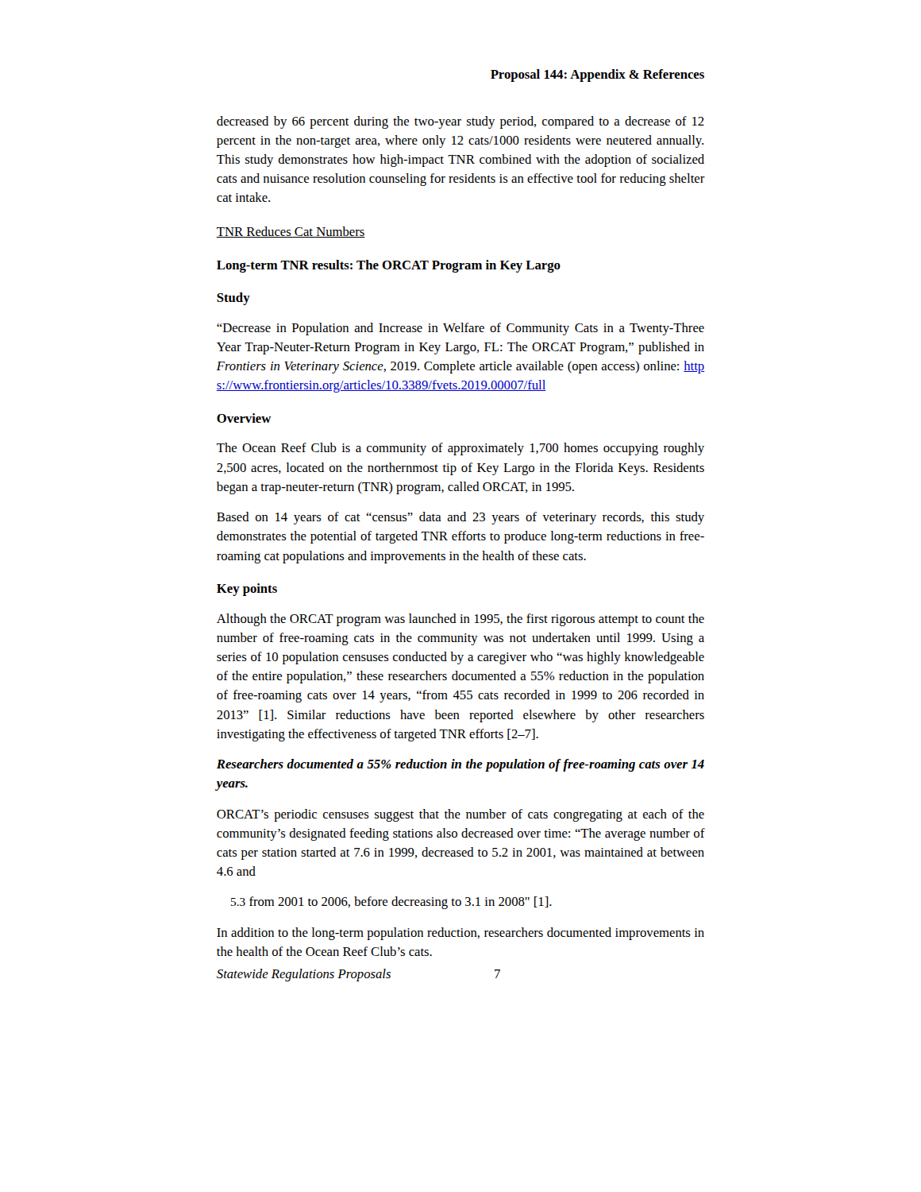Proposal 144: Appendix & References
decreased by 66 percent during the two-year study period, compared to a decrease of 12 percent in the non-target area, where only 12 cats/1000 residents were neutered annually. This study demonstrates how high-impact TNR combined with the adoption of socialized cats and nuisance resolution counseling for residents is an effective tool for reducing shelter cat intake.
TNR Reduces Cat Numbers
Long-term TNR results: The ORCAT Program in Key Largo
Study
“Decrease in Population and Increase in Welfare of Community Cats in a Twenty-Three Year Trap-Neuter-Return Program in Key Largo, FL: The ORCAT Program,” published in Frontiers in Veterinary Science, 2019. Complete article available (open access) online: https://www.frontiersin.org/articles/10.3389/fvets.2019.00007/full
Overview
The Ocean Reef Club is a community of approximately 1,700 homes occupying roughly 2,500 acres, located on the northernmost tip of Key Largo in the Florida Keys. Residents began a trap-neuter-return (TNR) program, called ORCAT, in 1995.
Based on 14 years of cat “census” data and 23 years of veterinary records, this study demonstrates the potential of targeted TNR efforts to produce long-term reductions in free-roaming cat populations and improvements in the health of these cats.
Key points
Although the ORCAT program was launched in 1995, the first rigorous attempt to count the number of free-roaming cats in the community was not undertaken until 1999. Using a series of 10 population censuses conducted by a caregiver who “was highly knowledgeable of the entire population,” these researchers documented a 55% reduction in the population of free-roaming cats over 14 years, “from 455 cats recorded in 1999 to 206 recorded in 2013” [1]. Similar reductions have been reported elsewhere by other researchers investigating the effectiveness of targeted TNR efforts [2–7].
Researchers documented a 55% reduction in the population of free-roaming cats over 14 years.
ORCAT’s periodic censuses suggest that the number of cats congregating at each of the community’s designated feeding stations also decreased over time: “The average number of cats per station started at 7.6 in 1999, decreased to 5.2 in 2001, was maintained at between 4.6 and
5.3 from 2001 to 2006, before decreasing to 3.1 in 2008" [1].
In addition to the long-term population reduction, researchers documented improvements in the health of the Ocean Reef Club’s cats.
Statewide Regulations Proposals 7